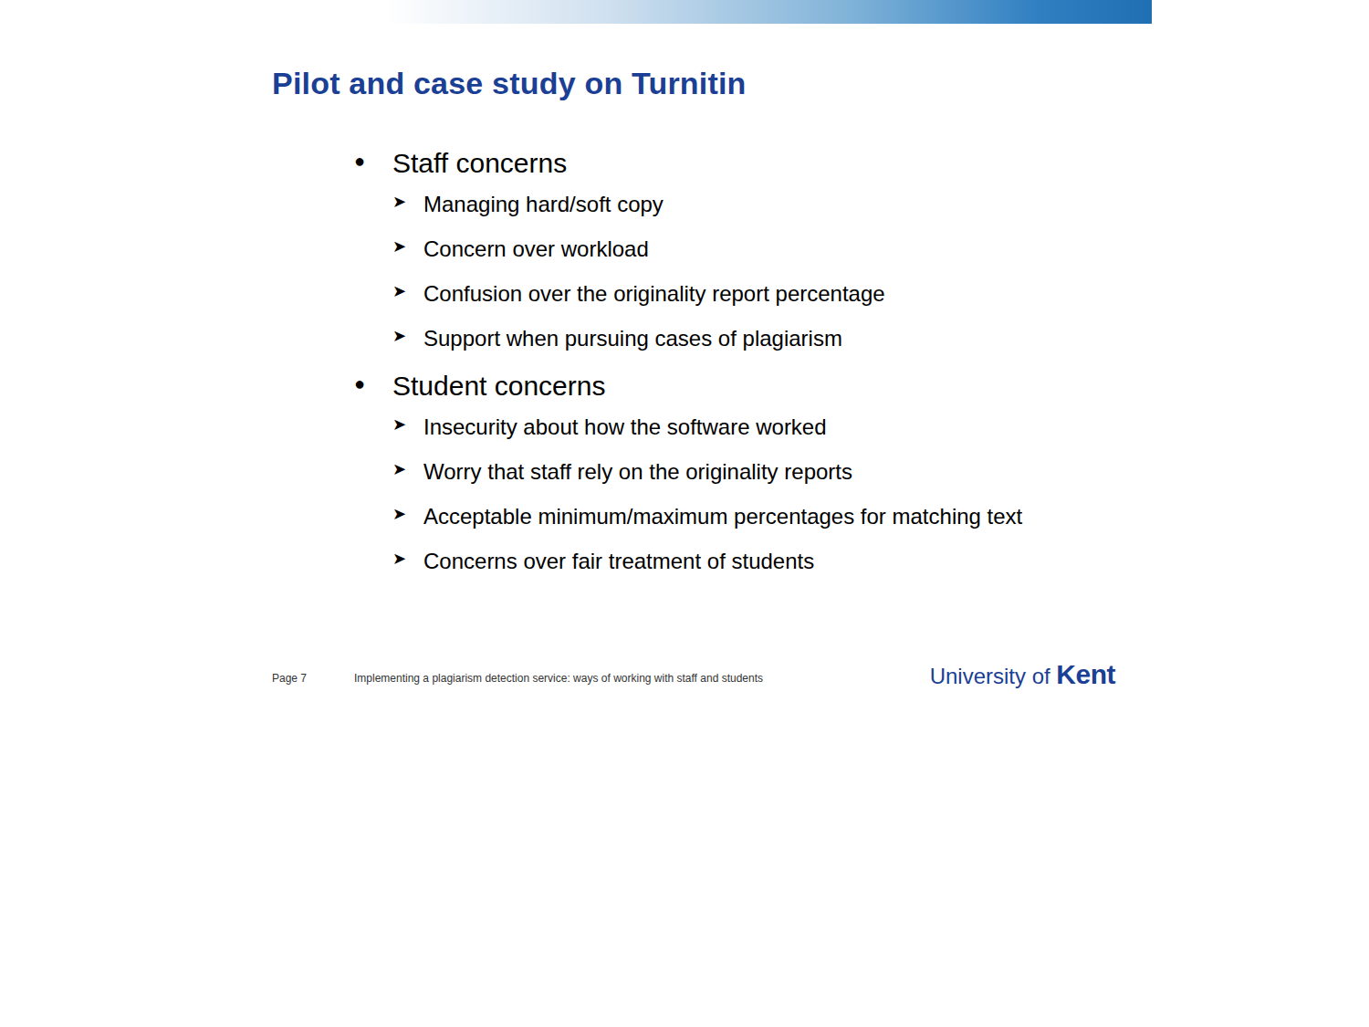Pilot and case study on Turnitin
Staff concerns
Managing hard/soft copy
Concern over workload
Confusion over the originality report percentage
Support when pursuing cases of plagiarism
Student concerns
Insecurity about how the software worked
Worry that staff rely on the originality reports
Acceptable minimum/maximum percentages for matching text
Concerns over fair treatment of students
Page 7
Implementing a plagiarism detection service: ways of working with staff and students
University of Kent